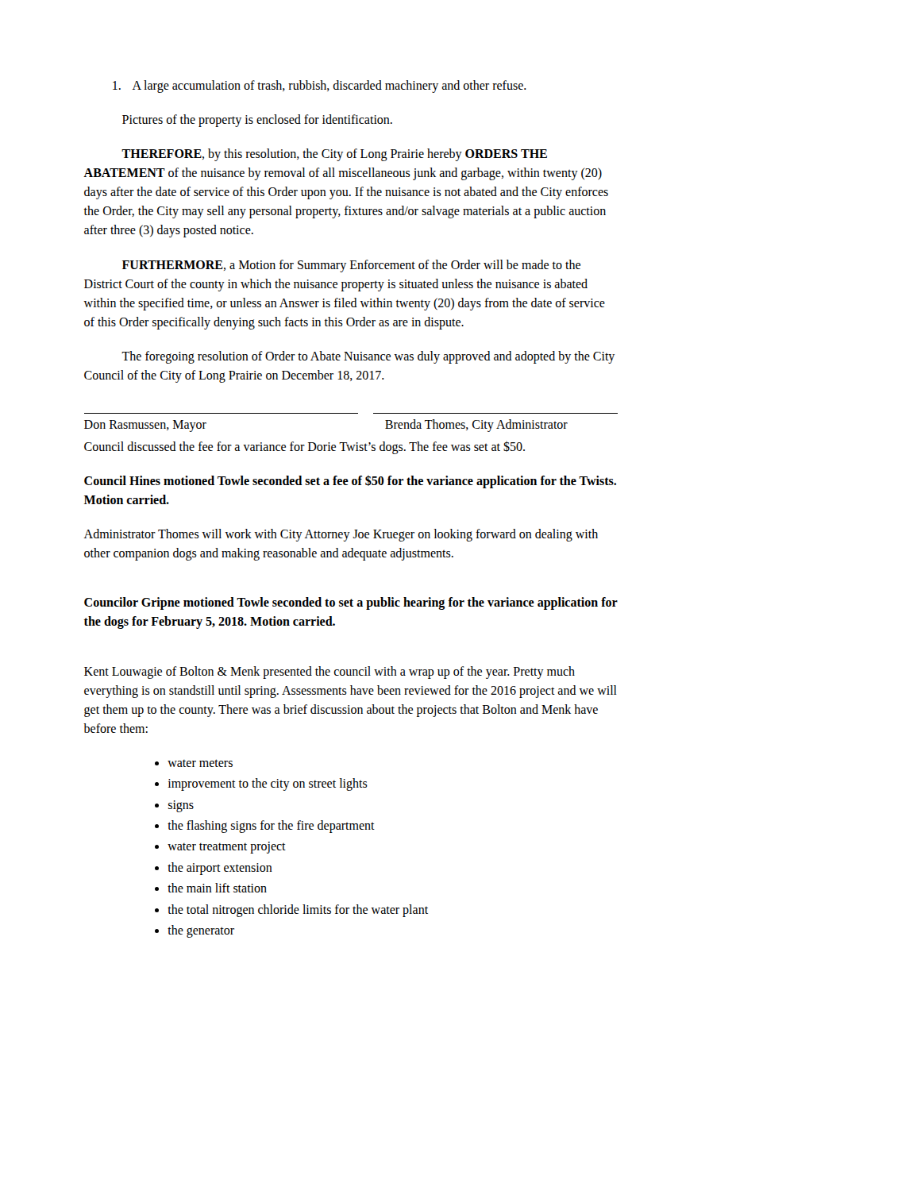A large accumulation of trash, rubbish, discarded machinery and other refuse.
Pictures of the property is enclosed for identification.
THEREFORE, by this resolution, the City of Long Prairie hereby ORDERS THE ABATEMENT of the nuisance by removal of all miscellaneous junk and garbage, within twenty (20) days after the date of service of this Order upon you. If the nuisance is not abated and the City enforces the Order, the City may sell any personal property, fixtures and/or salvage materials at a public auction after three (3) days posted notice.
FURTHERMORE, a Motion for Summary Enforcement of the Order will be made to the District Court of the county in which the nuisance property is situated unless the nuisance is abated within the specified time, or unless an Answer is filed within twenty (20) days from the date of service of this Order specifically denying such facts in this Order as are in dispute.
The foregoing resolution of Order to Abate Nuisance was duly approved and adopted by the City Council of the City of Long Prairie on December 18, 2017.
| Don Rasmussen, Mayor | Brenda Thomes, City Administrator |
Council discussed the fee for a variance for Dorie Twist’s dogs. The fee was set at $50.
Council Hines motioned Towle seconded set a fee of $50 for the variance application for the Twists. Motion carried.
Administrator Thomes will work with City Attorney Joe Krueger on looking forward on dealing with other companion dogs and making reasonable and adequate adjustments.
Councilor Gripne motioned Towle seconded to set a public hearing for the variance application for the dogs for February 5, 2018. Motion carried.
Kent Louwagie of Bolton & Menk presented the council with a wrap up of the year. Pretty much everything is on standstill until spring. Assessments have been reviewed for the 2016 project and we will get them up to the county. There was a brief discussion about the projects that Bolton and Menk have before them:
water meters
improvement to the city on street lights
signs
the flashing signs for the fire department
water treatment project
the airport extension
the main lift station
the total nitrogen chloride limits for the water plant
the generator